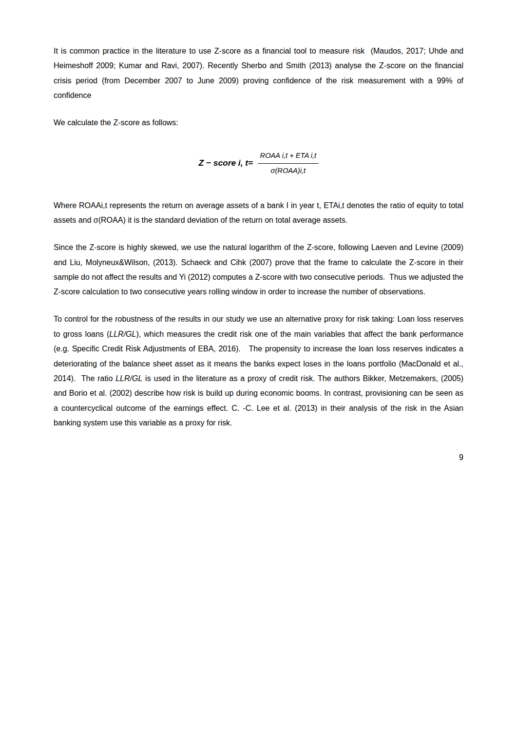It is common practice in the literature to use Z-score as a financial tool to measure risk (Maudos, 2017; Uhde and Heimeshoff 2009; Kumar and Ravi, 2007). Recently Sherbo and Smith (2013) analyse the Z-score on the financial crisis period (from December 2007 to June 2009) proving confidence of the risk measurement with a 99% of confidence
We calculate the Z-score as follows:
Z − score i, t= ROAA i,t + ETA i,t σ(ROAA)i,t
Where ROAAi,t represents the return on average assets of a bank I in year t, ETAi,t denotes the ratio of equity to total assets and σ(ROAA) it is the standard deviation of the return on total average assets.
Since the Z-score is highly skewed, we use the natural logarithm of the Z-score, following Laeven and Levine (2009) and Liu, Molyneux&Wilson, (2013). Schaeck and Cihk (2007) prove that the frame to calculate the Z-score in their sample do not affect the results and Yi (2012) computes a Z-score with two consecutive periods. Thus we adjusted the Z-score calculation to two consecutive years rolling window in order to increase the number of observations.
To control for the robustness of the results in our study we use an alternative proxy for risk taking: Loan loss reserves to gross loans (LLR/GL), which measures the credit risk one of the main variables that affect the bank performance (e.g. Specific Credit Risk Adjustments of EBA, 2016). The propensity to increase the loan loss reserves indicates a deteriorating of the balance sheet asset as it means the banks expect loses in the loans portfolio (MacDonald et al., 2014). The ratio LLR/GL is used in the literature as a proxy of credit risk. The authors Bikker, Metzemakers, (2005) and Borio et al. (2002) describe how risk is build up during economic booms. In contrast, provisioning can be seen as a countercyclical outcome of the earnings effect. C. -C. Lee et al. (2013) in their analysis of the risk in the Asian banking system use this variable as a proxy for risk.
9